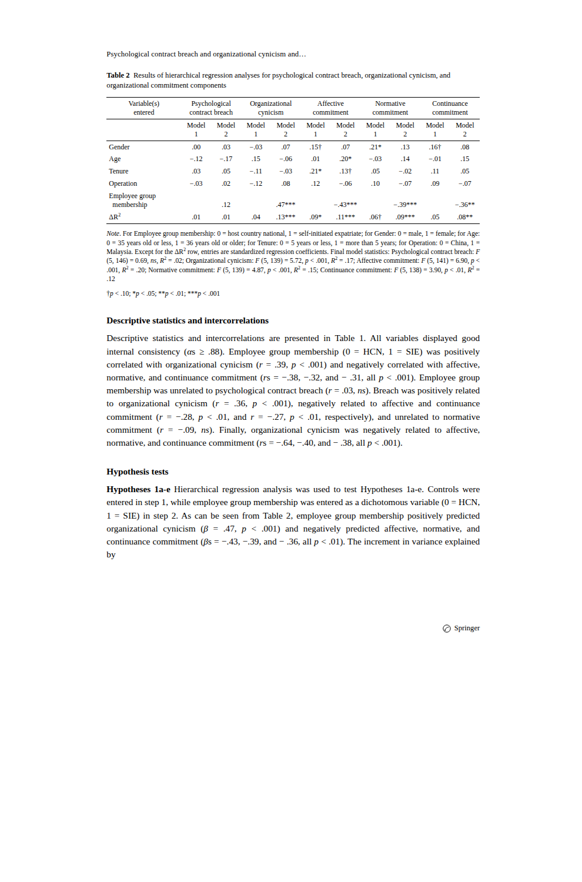Psychological contract breach and organizational cynicism and…
Table 2 Results of hierarchical regression analyses for psychological contract breach, organizational cynicism, and organizational commitment components
| Variable(s) entered | Psychological contract breach | Organizational cynicism | Affective commitment | Normative commitment | Continuance commitment |
| --- | --- | --- | --- | --- | --- |
| | Model 1 | Model 2 | Model 1 | Model 2 | Model 1 | Model 2 | Model 1 | Model 2 | Model 1 | Model 2 |
| Gender | .00 | .03 | −.03 | .07 | .15 † | .07 | .21* | .13 | .16 † | .08 |
| Age | −.12 | −.17 | .15 | −.06 | .01 | .20* | −.03 | .14 | −.01 | .15 |
| Tenure | .03 | .05 | −.11 | −.03 | .21* | .13 † | .05 | −.02 | .11 | .05 |
| Operation | −.03 | .02 | −.12 | .08 | .12 | −.06 | .10 | −.07 | .09 | −.07 |
| Employee group membership | | .12 | | .47*** | | −.43*** | | −.39*** | | −.36** |
| ΔR 2 | .01 | .01 | .04 | .13*** | .09* | .11*** | .06 † | .09*** | .05 | .08** |
Note. For Employee group membership: 0 = host country national, 1 = self-initiated expatriate; for Gender: 0 = male, 1 = female; for Age: 0 = 35 years old or less, 1 = 36 years old or older; for Tenure: 0 = 5 years or less, 1 = more than 5 years; for Operation: 0 = China, 1 = Malaysia. Except for the ΔR2 row, entries are standardized regression coefficients. Final model statistics: Psychological contract breach: F (5, 146) = 0.69, ns, R2 = .02; Organizational cynicism: F (5, 139) = 5.72, p < .001, R2 = .17; Affective commitment: F (5, 141) = 6.90, p < .001, R2 = .20; Normative commitment: F (5, 139) = 4.87, p < .001, R2 = .15; Continuance commitment: F (5, 138) = 3.90, p < .01, R2 = .12
†p < .10; *p < .05; **p < .01; ***p < .001
Descriptive statistics and intercorrelations
Descriptive statistics and intercorrelations are presented in Table 1. All variables displayed good internal consistency (αs ≥ .88). Employee group membership (0 = HCN, 1 = SIE) was positively correlated with organizational cynicism (r = .39, p < .001) and negatively correlated with affective, normative, and continuance commitment (rs = −.38, −.32, and − .31, all p < .001). Employee group membership was unrelated to psychological contract breach (r = .03, ns). Breach was positively related to organizational cynicism (r = .36, p < .001), negatively related to affective and continuance commitment (r = −.28, p < .01, and r = −.27, p < .01, respectively), and unrelated to normative commitment (r = −.09, ns). Finally, organizational cynicism was negatively related to affective, normative, and continuance commitment (rs = −.64, −.40, and − .38, all p < .001).
Hypothesis tests
Hypotheses 1a-e Hierarchical regression analysis was used to test Hypotheses 1a-e. Controls were entered in step 1, while employee group membership was entered as a dichotomous variable (0 = HCN, 1 = SIE) in step 2. As can be seen from Table 2, employee group membership positively predicted organizational cynicism (β = .47, p < .001) and negatively predicted affective, normative, and continuance commitment (βs = −.43, −.39, and − .36, all p < .01). The increment in variance explained by
Springer